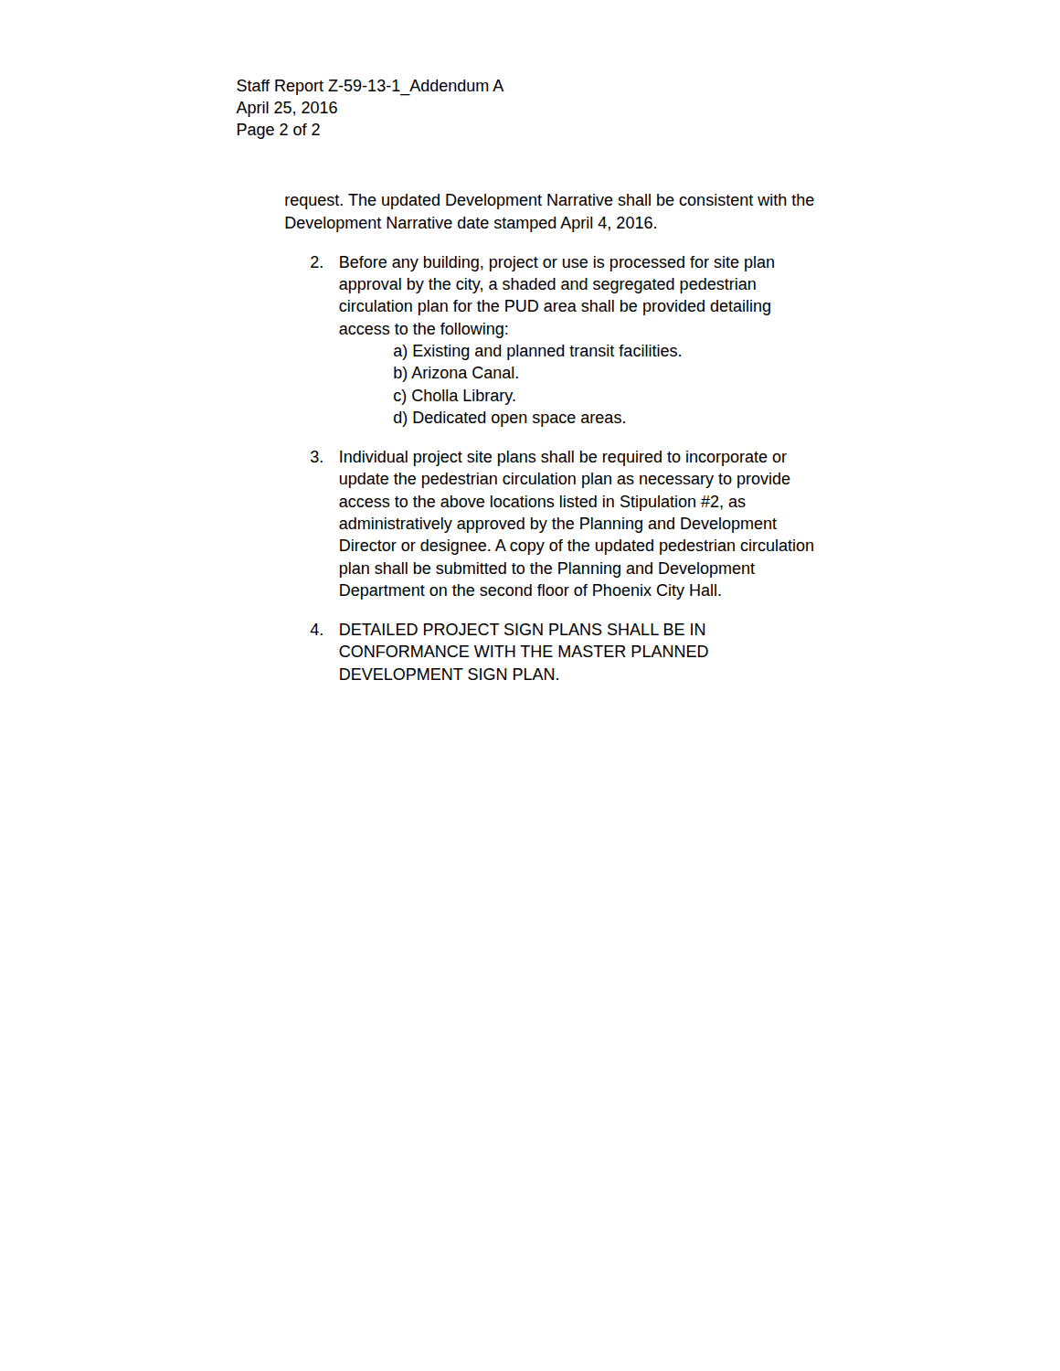Staff Report Z-59-13-1_Addendum A
April 25, 2016
Page 2 of 2
request. The updated Development Narrative shall be consistent with the Development Narrative date stamped April 4, 2016.
2. Before any building, project or use is processed for site plan approval by the city, a shaded and segregated pedestrian circulation plan for the PUD area shall be provided detailing access to the following:
a) Existing and planned transit facilities.
b) Arizona Canal.
c) Cholla Library.
d) Dedicated open space areas.
3. Individual project site plans shall be required to incorporate or update the pedestrian circulation plan as necessary to provide access to the above locations listed in Stipulation #2, as administratively approved by the Planning and Development Director or designee. A copy of the updated pedestrian circulation plan shall be submitted to the Planning and Development Department on the second floor of Phoenix City Hall.
4. Detailed project sign plans shall be in conformance with the master planned development sign plan.